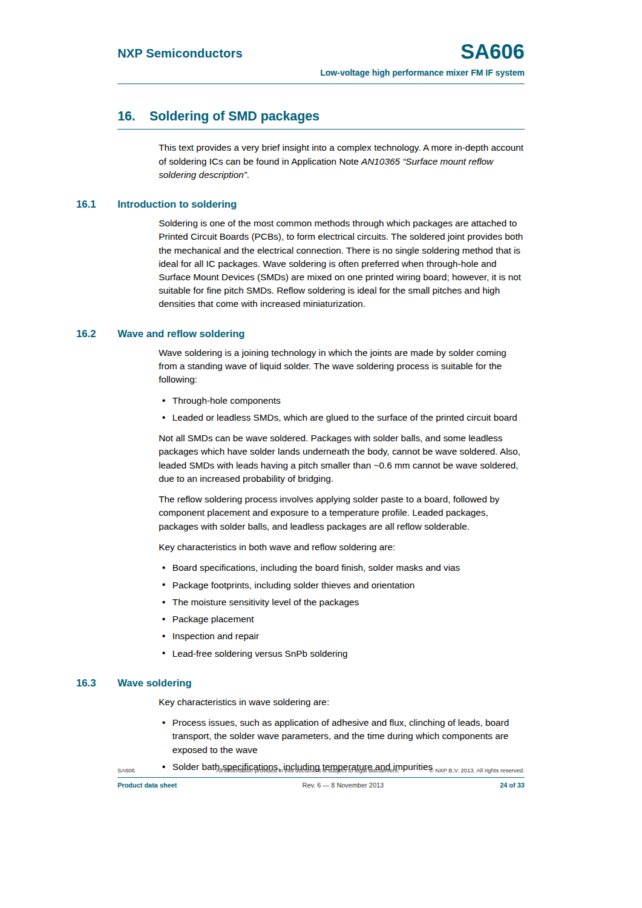NXP Semiconductors
SA606
Low-voltage high performance mixer FM IF system
16. Soldering of SMD packages
This text provides a very brief insight into a complex technology. A more in-depth account of soldering ICs can be found in Application Note AN10365 “Surface mount reflow soldering description”.
16.1 Introduction to soldering
Soldering is one of the most common methods through which packages are attached to Printed Circuit Boards (PCBs), to form electrical circuits. The soldered joint provides both the mechanical and the electrical connection. There is no single soldering method that is ideal for all IC packages. Wave soldering is often preferred when through-hole and Surface Mount Devices (SMDs) are mixed on one printed wiring board; however, it is not suitable for fine pitch SMDs. Reflow soldering is ideal for the small pitches and high densities that come with increased miniaturization.
16.2 Wave and reflow soldering
Wave soldering is a joining technology in which the joints are made by solder coming from a standing wave of liquid solder. The wave soldering process is suitable for the following:
Through-hole components
Leaded or leadless SMDs, which are glued to the surface of the printed circuit board
Not all SMDs can be wave soldered. Packages with solder balls, and some leadless packages which have solder lands underneath the body, cannot be wave soldered. Also, leaded SMDs with leads having a pitch smaller than ~0.6 mm cannot be wave soldered, due to an increased probability of bridging.
The reflow soldering process involves applying solder paste to a board, followed by component placement and exposure to a temperature profile. Leaded packages, packages with solder balls, and leadless packages are all reflow solderable.
Key characteristics in both wave and reflow soldering are:
Board specifications, including the board finish, solder masks and vias
Package footprints, including solder thieves and orientation
The moisture sensitivity level of the packages
Package placement
Inspection and repair
Lead-free soldering versus SnPb soldering
16.3 Wave soldering
Key characteristics in wave soldering are:
Process issues, such as application of adhesive and flux, clinching of leads, board transport, the solder wave parameters, and the time during which components are exposed to the wave
Solder bath specifications, including temperature and impurities
SA606
All information provided in this document is subject to legal disclaimers.
© NXP B.V. 2013. All rights reserved.
Product data sheet
Rev. 6 — 8 November 2013
24 of 33